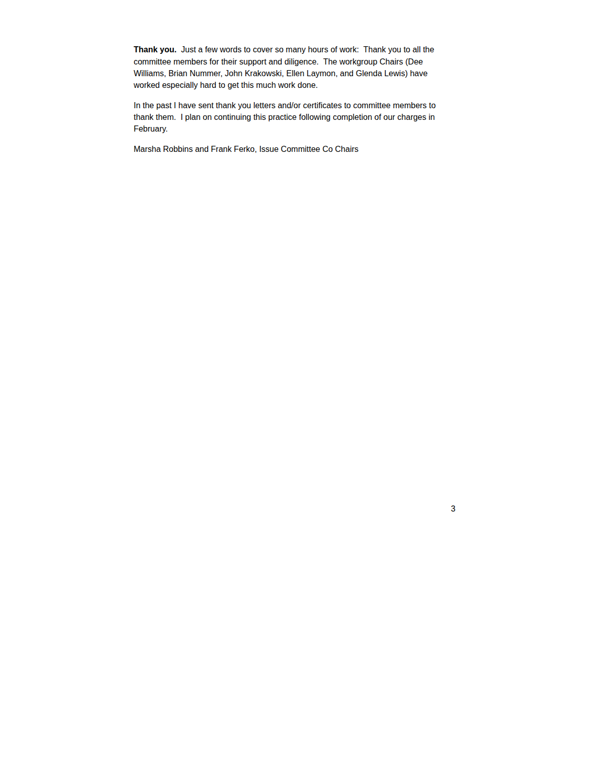Thank you. Just a few words to cover so many hours of work: Thank you to all the committee members for their support and diligence. The workgroup Chairs (Dee Williams, Brian Nummer, John Krakowski, Ellen Laymon, and Glenda Lewis) have worked especially hard to get this much work done.
In the past I have sent thank you letters and/or certificates to committee members to thank them. I plan on continuing this practice following completion of our charges in February.
Marsha Robbins and Frank Ferko, Issue Committee Co Chairs
3